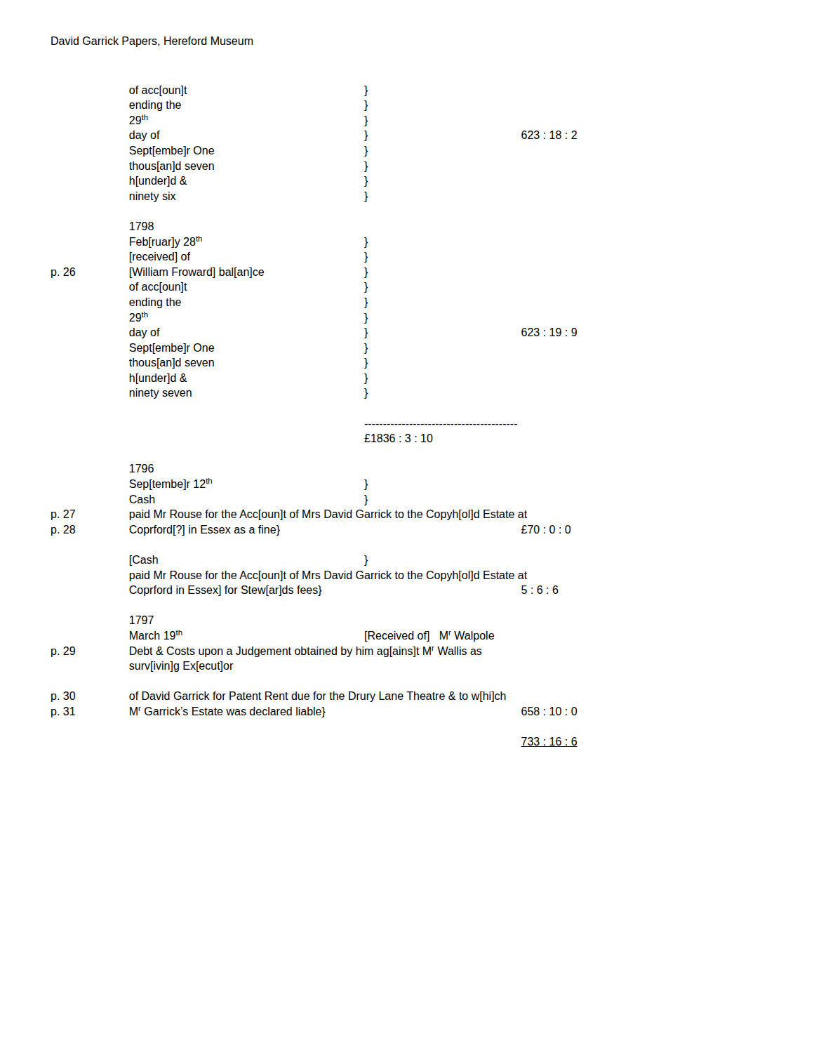David Garrick Papers, Hereford Museum
| | of acc[oun]t | } | |
| | ending the | } | |
| | 29 th | } | |
| | day of | } | 623 : 18 : 2 |
| | Sept[embe]r One | } | |
| | thous[an]d seven | } | |
| | h[under]d & | } | |
| | ninety six | } | |
| | 1798 | | |
| | Feb[ruar]y 28 th | } | |
| | [received] of | } | |
| p. 26 | [William Froward] bal[an]ce | } | |
| | of acc[oun]t | } | |
| | ending the | } | |
| | 29 th | } | |
| | day of | } | 623 : 19 : 9 |
| | Sept[embe]r One | } | |
| | thous[an]d seven | } | |
| | h[under]d & | } | |
| | ninety seven | } | |
| | | ----------------------------------------- |
| | | £1836 : 3 : 10 |
| | 1796 | | |
| | Sep[tembe]r 12 th | } | |
| | Cash | } | |
| p. 27 | paid Mr Rouse for the Acc[oun]t of Mrs David Garrick to the Copyh[ol]d Estate at |
| p. 28 | Coprford[?] in Essex as a fine} | £70 : 0 : 0 |
| | [Cash | } | |
| | paid Mr Rouse for the Acc[oun]t of Mrs David Garrick to the Copyh[ol]d Estate at |
| | Coprford in Essex] for Stew[ar]ds fees} | 5 : 6 : 6 |
| | 1797 | | |
| | March 19 th | [Received of] M r Walpole |
| p. 29 | Debt & Costs upon a Judgement obtained by him ag[ains]t M r Wallis as |
| | surv[ivin]g Ex[ecut]or |
| p. 30 | of David Garrick for Patent Rent due for the Drury Lane Theatre & to w[hi]ch |
| p. 31 | M r Garrick’s Estate was declared liable} | 658 : 10 : 0 |
| | | | 733 : 16 : 6 |